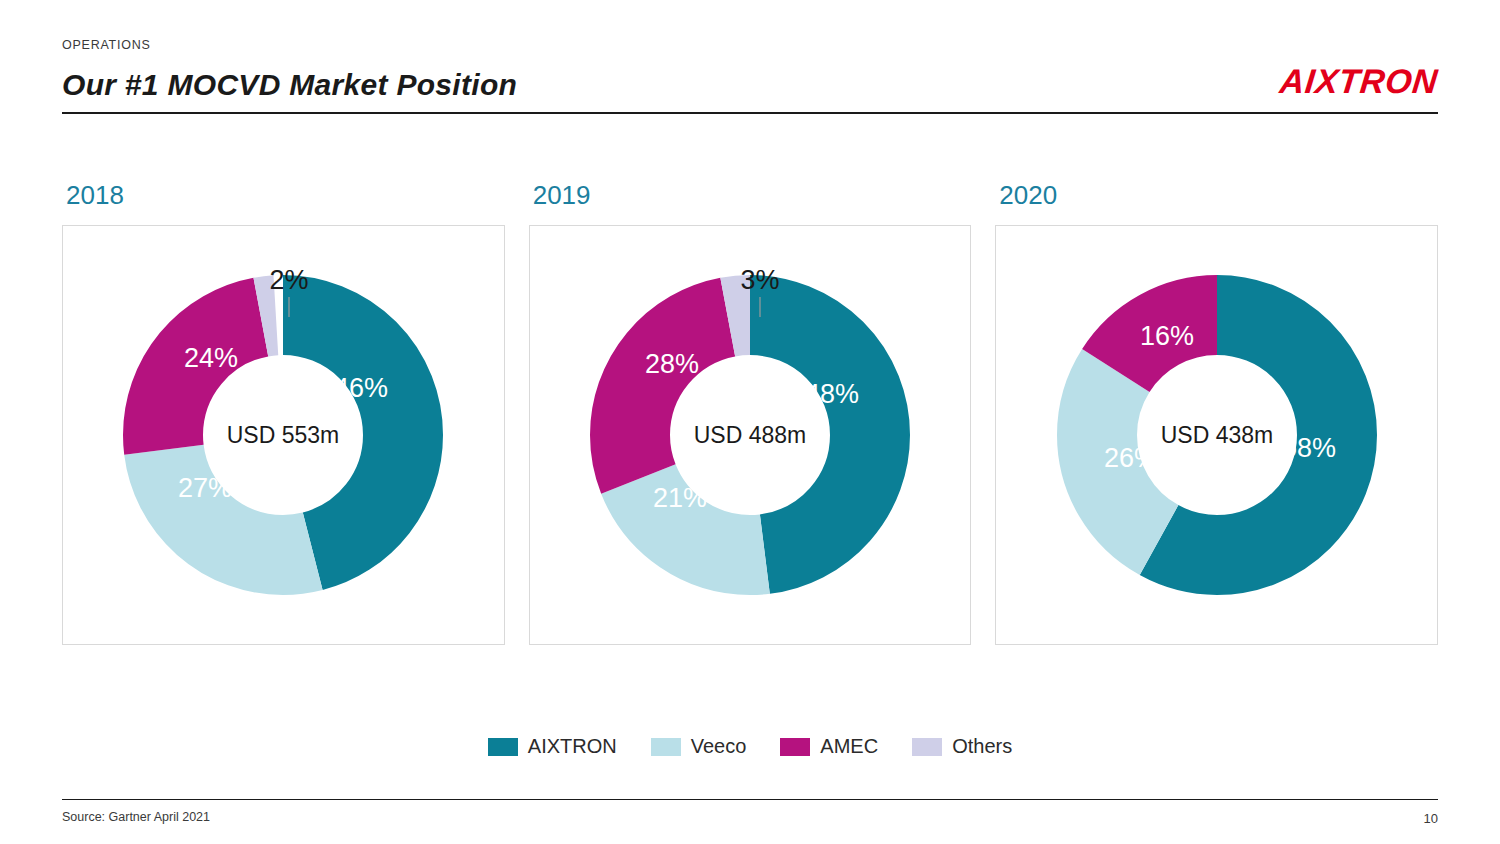OPERATIONS
Our #1 MOCVD Market Position
AIXTRON
2018
46% 27% 24% 2% USD 553m
2019
48% 21% 28% 3% USD 488m
2020
58% 26% 16% USD 438m
AIXTRON
Veeco
AMEC
Others
Source: Gartner April 2021
10